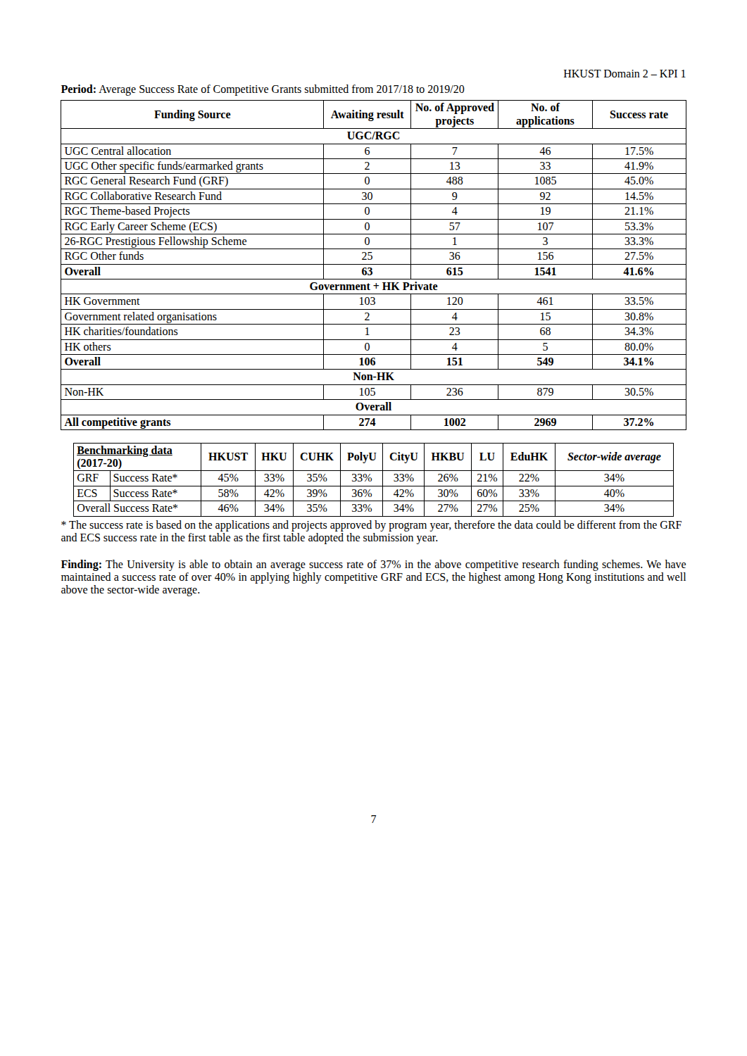HKUST Domain 2 – KPI 1
Period: Average Success Rate of Competitive Grants submitted from 2017/18 to 2019/20
| Funding Source | Awaiting result | No. of Approved projects | No. of applications | Success rate |
| --- | --- | --- | --- | --- |
| UGC/RGC |
| UGC Central allocation | 6 | 7 | 46 | 17.5% |
| UGC Other specific funds/earmarked grants | 2 | 13 | 33 | 41.9% |
| RGC General Research Fund (GRF) | 0 | 488 | 1085 | 45.0% |
| RGC Collaborative Research Fund | 30 | 9 | 92 | 14.5% |
| RGC Theme-based Projects | 0 | 4 | 19 | 21.1% |
| RGC Early Career Scheme (ECS) | 0 | 57 | 107 | 53.3% |
| 26-RGC Prestigious Fellowship Scheme | 0 | 1 | 3 | 33.3% |
| RGC Other funds | 25 | 36 | 156 | 27.5% |
| Overall | 63 | 615 | 1541 | 41.6% |
| Government + HK Private |
| HK Government | 103 | 120 | 461 | 33.5% |
| Government related organisations | 2 | 4 | 15 | 30.8% |
| HK charities/foundations | 1 | 23 | 68 | 34.3% |
| HK others | 0 | 4 | 5 | 80.0% |
| Overall | 106 | 151 | 549 | 34.1% |
| Non-HK |
| Non-HK | 105 | 236 | 879 | 30.5% |
| Overall |
| All competitive grants | 274 | 1002 | 2969 | 37.2% |
| Benchmarking data (2017-20) | HKUST | HKU | CUHK | PolyU | CityU | HKBU | LU | EduHK | Sector-wide average |
| --- | --- | --- | --- | --- | --- | --- | --- | --- | --- |
| GRF | Success Rate* | 45% | 33% | 35% | 33% | 33% | 26% | 21% | 22% | 34% |
| ECS | Success Rate* | 58% | 42% | 39% | 36% | 42% | 30% | 60% | 33% | 40% |
| Overall Success Rate* | 46% | 34% | 35% | 33% | 34% | 27% | 27% | 25% | 34% |
* The success rate is based on the applications and projects approved by program year, therefore the data could be different from the GRF and ECS success rate in the first table as the first table adopted the submission year.
Finding: The University is able to obtain an average success rate of 37% in the above competitive research funding schemes. We have maintained a success rate of over 40% in applying highly competitive GRF and ECS, the highest among Hong Kong institutions and well above the sector-wide average.
7